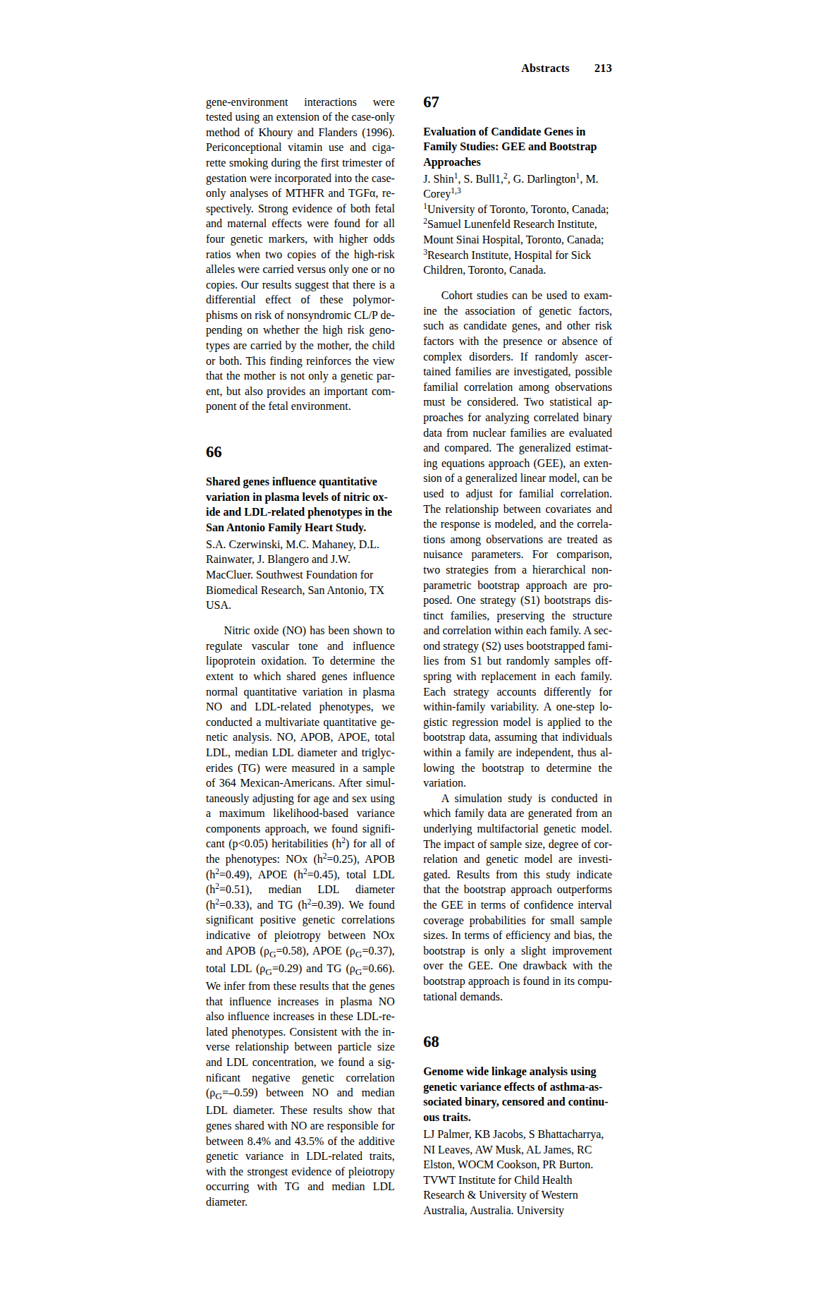Abstracts213
gene-environment interactions were tested using an extension of the case-only method of Khoury and Flanders (1996). Periconceptional vitamin use and cigarette smoking during the first trimester of gestation were incorporated into the case-only analyses of MTHFR and TGFα, respectively. Strong evidence of both fetal and maternal effects were found for all four genetic markers, with higher odds ratios when two copies of the high-risk alleles were carried versus only one or no copies. Our results suggest that there is a differential effect of these polymorphisms on risk of nonsyndromic CL/P depending on whether the high risk genotypes are carried by the mother, the child or both. This finding reinforces the view that the mother is not only a genetic parent, but also provides an important component of the fetal environment.
66
Shared genes influence quantitative variation in plasma levels of nitric oxide and LDL-related phenotypes in the San Antonio Family Heart Study.
S.A. Czerwinski, M.C. Mahaney, D.L. Rainwater, J. Blangero and J.W. MacCluer. Southwest Foundation for Biomedical Research, San Antonio, TX USA.
Nitric oxide (NO) has been shown to regulate vascular tone and influence lipoprotein oxidation. To determine the extent to which shared genes influence normal quantitative variation in plasma NO and LDL-related phenotypes, we conducted a multivariate quantitative genetic analysis. NO, APOB, APOE, total LDL, median LDL diameter and triglycerides (TG) were measured in a sample of 364 Mexican-Americans. After simultaneously adjusting for age and sex using a maximum likelihood-based variance components approach, we found significant (p<0.05) heritabilities (h2) for all of the phenotypes: NOx (h2=0.25), APOB (h2=0.49), APOE (h2=0.45), total LDL (h2=0.51), median LDL diameter (h2=0.33), and TG (h2=0.39). We found significant positive genetic correlations indicative of pleiotropy between NOx and APOB (ρG=0.58), APOE (ρG=0.37), total LDL (ρG=0.29) and TG (ρG=0.66). We infer from these results that the genes that influence increases in plasma NO also influence increases in these LDL-related phenotypes. Consistent with the inverse relationship between particle size and LDL concentration, we found a significant negative genetic correlation (ρG=–0.59) between NO and median LDL diameter. These results show that genes shared with NO are responsible for between 8.4% and 43.5% of the additive genetic variance in LDL-related traits, with the strongest evidence of pleiotropy occurring with TG and median LDL diameter.
67
Evaluation of Candidate Genes in Family Studies: GEE and Bootstrap Approaches
J. Shin1, S. Bull1,2, G. Darlington1, M. Corey1,3
1University of Toronto, Toronto, Canada; 2Samuel Lunenfeld Research Institute, Mount Sinai Hospital, Toronto, Canada; 3Research Institute, Hospital for Sick Children, Toronto, Canada.
Cohort studies can be used to examine the association of genetic factors, such as candidate genes, and other risk factors with the presence or absence of complex disorders. If randomly ascertained families are investigated, possible familial correlation among observations must be considered. Two statistical approaches for analyzing correlated binary data from nuclear families are evaluated and compared. The generalized estimating equations approach (GEE), an extension of a generalized linear model, can be used to adjust for familial correlation. The relationship between covariates and the response is modeled, and the correlations among observations are treated as nuisance parameters. For comparison, two strategies from a hierarchical nonparametric bootstrap approach are proposed. One strategy (S1) bootstraps distinct families, preserving the structure and correlation within each family. A second strategy (S2) uses bootstrapped families from S1 but randomly samples offspring with replacement in each family. Each strategy accounts differently for within-family variability. A one-step logistic regression model is applied to the bootstrap data, assuming that individuals within a family are independent, thus allowing the bootstrap to determine the variation.
A simulation study is conducted in which family data are generated from an underlying multifactorial genetic model. The impact of sample size, degree of correlation and genetic model are investigated. Results from this study indicate that the bootstrap approach outperforms the GEE in terms of confidence interval coverage probabilities for small sample sizes. In terms of efficiency and bias, the bootstrap is only a slight improvement over the GEE. One drawback with the bootstrap approach is found in its computational demands.
68
Genome wide linkage analysis using genetic variance effects of asthma-associated binary, censored and continuous traits.
LJ Palmer, KB Jacobs, S Bhattacharrya, NI Leaves, AW Musk, AL James, RC Elston, WOCM Cookson, PR Burton.
TVWT Institute for Child Health Research & University of Western Australia, Australia. University